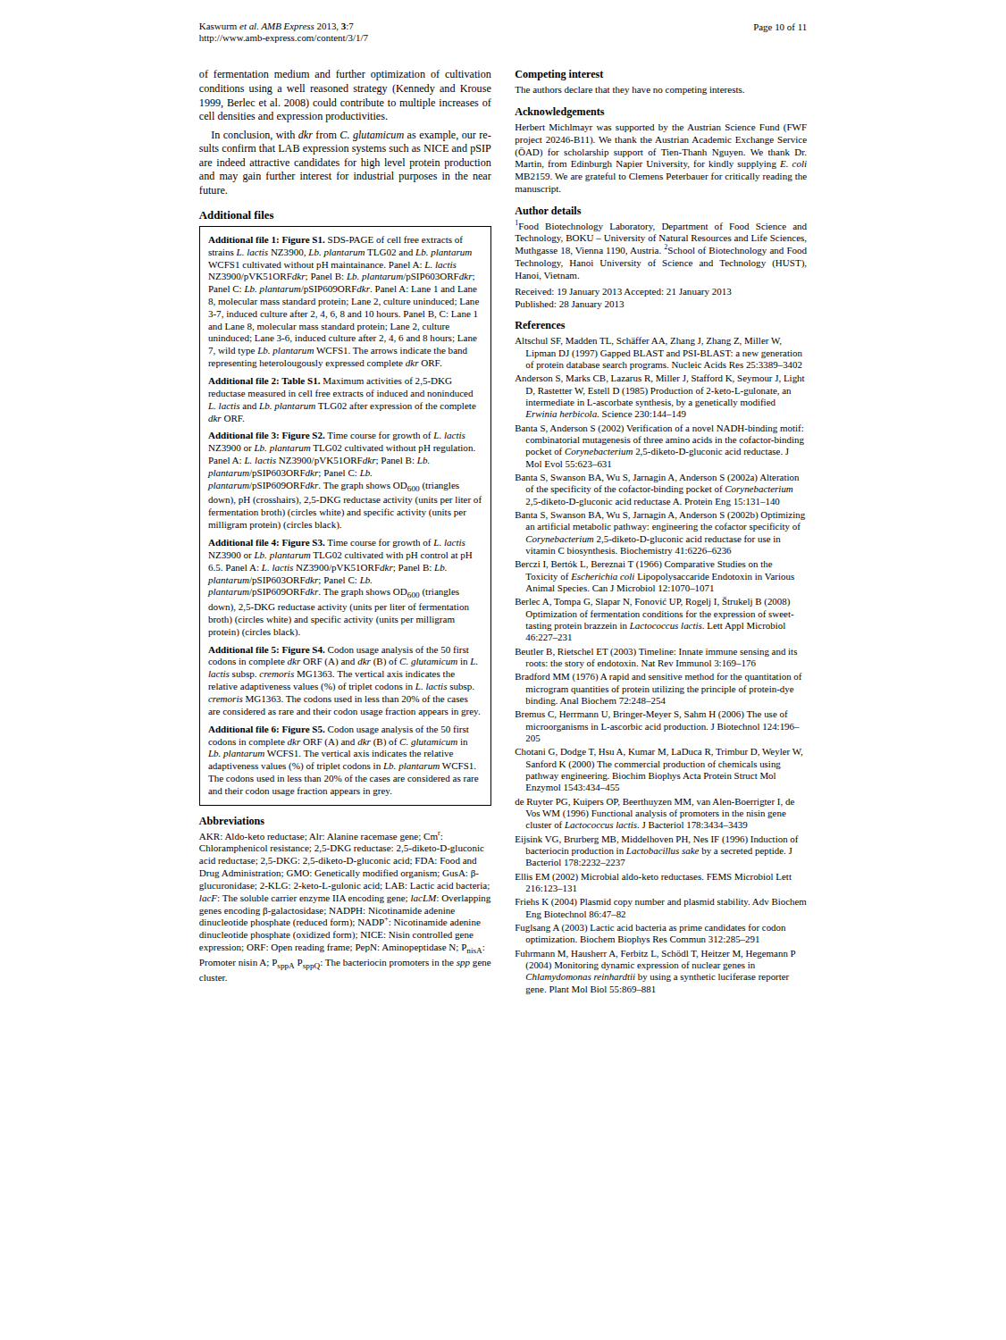Kaswurm et al. AMB Express 2013, 3:7
http://www.amb-express.com/content/3/1/7
Page 10 of 11
of fermentation medium and further optimization of cultivation conditions using a well reasoned strategy (Kennedy and Krouse 1999, Berlec et al. 2008) could contribute to multiple increases of cell densities and expression productivities.
In conclusion, with dkr from C. glutamicum as example, our results confirm that LAB expression systems such as NICE and pSIP are indeed attractive candidates for high level protein production and may gain further interest for industrial purposes in the near future.
Additional files
Additional file 1: Figure S1. SDS-PAGE of cell free extracts of strains L. lactis NZ3900, Lb. plantarum TLG02 and Lb. plantarum WCFS1 cultivated without pH maintainance. Panel A: L. lactis NZ3900/pVK51ORFdkr; Panel B: Lb. plantarum/pSIP603ORFdkr; Panel C: Lb. plantarum/pSIP609ORFdkr. Panel A: Lane 1 and Lane 8, molecular mass standard protein; Lane 2, culture uninduced; Lane 3-7, induced culture after 2, 4, 6, 8 and 10 hours. Panel B, C: Lane 1 and Lane 8, molecular mass standard protein; Lane 2, culture uninduced; Lane 3-6, induced culture after 2, 4, 6 and 8 hours; Lane 7, wild type Lb. plantarum WCFS1. The arrows indicate the band representing heterolougously expressed complete dkr ORF.
Additional file 2: Table S1. Maximum activities of 2,5-DKG reductase measured in cell free extracts of induced and noninduced L. lactis and Lb. plantarum TLG02 after expression of the complete dkr ORF.
Additional file 3: Figure S2. Time course for growth of L. lactis NZ3900 or Lb. plantarum TLG02 cultivated without pH regulation. Panel A: L. lactis NZ3900/pVK51ORFdkr; Panel B: Lb. plantarum/pSIP603ORFdkr; Panel C: Lb. plantarum/pSIP609ORFdkr. The graph shows OD600 (triangles down), pH (crosshairs), 2,5-DKG reductase activity (units per liter of fermentation broth) (circles white) and specific activity (units per milligram protein) (circles black).
Additional file 4: Figure S3. Time course for growth of L. lactis NZ3900 or Lb. plantarum TLG02 cultivated with pH control at pH 6.5. Panel A: L. lactis NZ3900/pVK51ORFdkr; Panel B: Lb. plantarum/pSIP603ORFdkr; Panel C: Lb. plantarum/pSIP609ORFdkr. The graph shows OD600 (triangles down), 2,5-DKG reductase activity (units per liter of fermentation broth) (circles white) and specific activity (units per milligram protein) (circles black).
Additional file 5: Figure S4. Codon usage analysis of the 50 first codons in complete dkr ORF (A) and dkr (B) of C. glutamicum in L. lactis subsp. cremoris MG1363. The vertical axis indicates the relative adaptiveness values (%) of triplet codons in L. lactis subsp. cremoris MG1363. The codons used in less than 20% of the cases are considered as rare and their codon usage fraction appears in grey.
Additional file 6: Figure S5. Codon usage analysis of the 50 first codons in complete dkr ORF (A) and dkr (B) of C. glutamicum in Lb. plantarum WCFS1. The vertical axis indicates the relative adaptiveness values (%) of triplet codons in Lb. plantarum WCFS1. The codons used in less than 20% of the cases are considered as rare and their codon usage fraction appears in grey.
Abbreviations
AKR: Aldo-keto reductase; Alr: Alanine racemase gene; Cmr: Chloramphenicol resistance; 2,5-DKG reductase: 2,5-diketo-D-gluconic acid reductase; 2,5-DKG: 2,5-diketo-D-gluconic acid; FDA: Food and Drug Administration; GMO: Genetically modified organism; GusA: β-glucuronidase; 2-KLG: 2-keto-L-gulonic acid; LAB: Lactic acid bacteria; lacF: The soluble carrier enzyme IIA encoding gene; lacLM: Overlapping genes encoding β-galactosidase; NADPH: Nicotinamide adenine dinucleotide phosphate (reduced form); NADP+: Nicotinamide adenine dinucleotide phosphate (oxidized form); NICE: Nisin controlled gene expression; ORF: Open reading frame; PepN: Aminopeptidase N; PnisA: Promoter nisin A; PsppA PsppQ: The bacteriocin promoters in the spp gene cluster.
Competing interest
The authors declare that they have no competing interests.
Acknowledgements
Herbert Michlmayr was supported by the Austrian Science Fund (FWF project 20246-B11). We thank the Austrian Academic Exchange Service (ÖAD) for scholarship support of Tien-Thanh Nguyen. We thank Dr. Martin, from Edinburgh Napier University, for kindly supplying E. coli MB2159. We are grateful to Clemens Peterbauer for critically reading the manuscript.
Author details
1Food Biotechnology Laboratory, Department of Food Science and Technology, BOKU – University of Natural Resources and Life Sciences, Muthgasse 18, Vienna 1190, Austria. 2School of Biotechnology and Food Technology, Hanoi University of Science and Technology (HUST), Hanoi, Vietnam.
Received: 19 January 2013 Accepted: 21 January 2013
Published: 28 January 2013
References
Altschul SF, Madden TL, Schäffer AA, Zhang J, Zhang Z, Miller W, Lipman DJ (1997) Gapped BLAST and PSI-BLAST: a new generation of protein database search programs. Nucleic Acids Res 25:3389–3402
Anderson S, Marks CB, Lazarus R, Miller J, Stafford K, Seymour J, Light D, Rastetter W, Estell D (1985) Production of 2-keto-L-gulonate, an intermediate in L-ascorbate synthesis, by a genetically modified Erwinia herbicola. Science 230:144–149
Banta S, Anderson S (2002) Verification of a novel NADH-binding motif: combinatorial mutagenesis of three amino acids in the cofactor-binding pocket of Corynebacterium 2,5-diketo-D-gluconic acid reductase. J Mol Evol 55:623–631
Banta S, Swanson BA, Wu S, Jarnagin A, Anderson S (2002a) Alteration of the specificity of the cofactor-binding pocket of Corynebacterium 2,5-diketo-D-gluconic acid reductase A. Protein Eng 15:131–140
Banta S, Swanson BA, Wu S, Jarnagin A, Anderson S (2002b) Optimizing an artificial metabolic pathway: engineering the cofactor specificity of Corynebacterium 2,5-diketo-D-gluconic acid reductase for use in vitamin C biosynthesis. Biochemistry 41:6226–6236
Berczi I, Bertók L, Bereznai T (1966) Comparative Studies on the Toxicity of Escherichia coli Lipopolysaccaride Endotoxin in Various Animal Species. Can J Microbiol 12:1070–1071
Berlec A, Tompa G, Slapar N, Fonović UP, Rogelj I, Štrukelj B (2008) Optimization of fermentation conditions for the expression of sweet-tasting protein brazzein in Lactococcus lactis. Lett Appl Microbiol 46:227–231
Beutler B, Rietschel ET (2003) Timeline: Innate immune sensing and its roots: the story of endotoxin. Nat Rev Immunol 3:169–176
Bradford MM (1976) A rapid and sensitive method for the quantitation of microgram quantities of protein utilizing the principle of protein-dye binding. Anal Biochem 72:248–254
Bremus C, Herrmann U, Bringer-Meyer S, Sahm H (2006) The use of microorganisms in L-ascorbic acid production. J Biotechnol 124:196–205
Chotani G, Dodge T, Hsu A, Kumar M, LaDuca R, Trimbur D, Weyler W, Sanford K (2000) The commercial production of chemicals using pathway engineering. Biochim Biophys Acta Protein Struct Mol Enzymol 1543:434–455
de Ruyter PG, Kuipers OP, Beerthuyzen MM, van Alen-Boerrigter I, de Vos WM (1996) Functional analysis of promoters in the nisin gene cluster of Lactococcus lactis. J Bacteriol 178:3434–3439
Eijsink VG, Brurberg MB, Middelhoven PH, Nes IF (1996) Induction of bacteriocin production in Lactobacillus sake by a secreted peptide. J Bacteriol 178:2232–2237
Ellis EM (2002) Microbial aldo-keto reductases. FEMS Microbiol Lett 216:123–131
Friehs K (2004) Plasmid copy number and plasmid stability. Adv Biochem Eng Biotechnol 86:47–82
Fuglsang A (2003) Lactic acid bacteria as prime candidates for codon optimization. Biochem Biophys Res Commun 312:285–291
Fuhrmann M, Hausherr A, Ferbitz L, Schödl T, Heitzer M, Hegemann P (2004) Monitoring dynamic expression of nuclear genes in Chlamydomonas reinhardtii by using a synthetic luciferase reporter gene. Plant Mol Biol 55:869–881